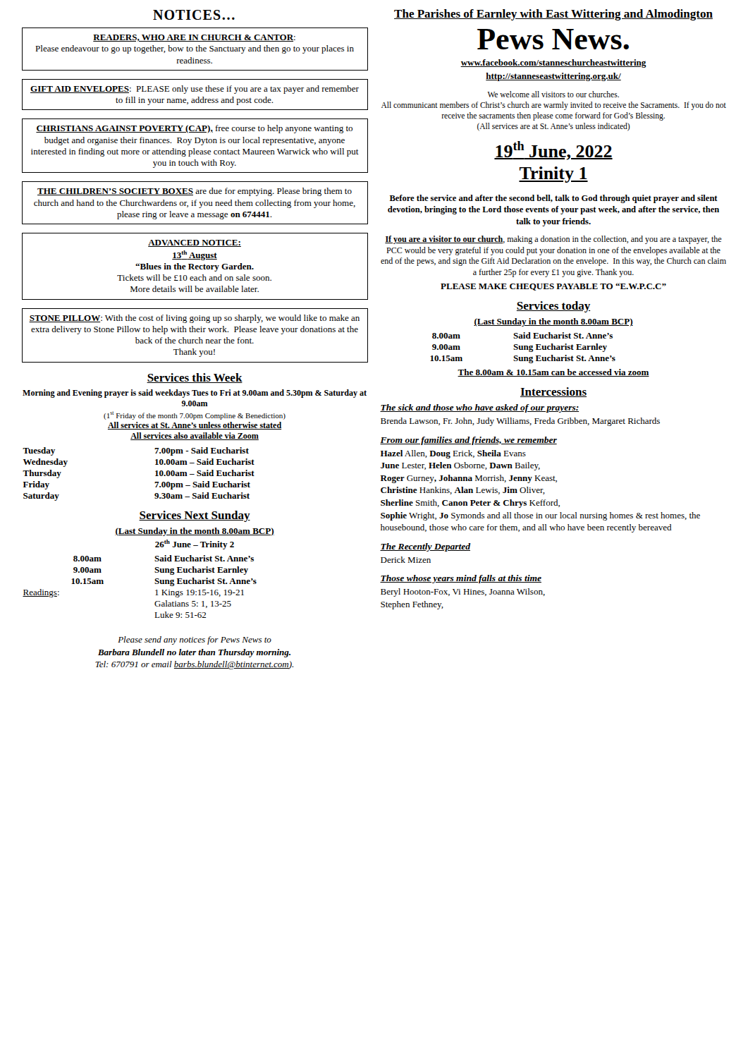NOTICES…
READERS, WHO ARE IN CHURCH & CANTOR:
Please endeavour to go up together, bow to the Sanctuary and then go to your places in readiness.
GIFT AID ENVELOPES: PLEASE only use these if you are a tax payer and remember to fill in your name, address and post code.
CHRISTIANS AGAINST POVERTY (CAP), free course to help anyone wanting to budget and organise their finances. Roy Dyton is our local representative, anyone interested in finding out more or attending please contact Maureen Warwick who will put you in touch with Roy.
THE CHILDREN’S SOCIETY BOXES are due for emptying. Please bring them to church and hand to the Churchwardens or, if you need them collecting from your home, please ring or leave a message on 674441.
ADVANCED NOTICE:
13th August
“Blues in the Rectory Garden.
Tickets will be £10 each and on sale soon.
More details will be available later.
STONE PILLOW: With the cost of living going up so sharply, we would like to make an extra delivery to Stone Pillow to help with their work. Please leave your donations at the back of the church near the font.
Thank you!
Services this Week
Morning and Evening prayer is said weekdays Tues to Fri at 9.00am and 5.30pm & Saturday at 9.00am
(1st Friday of the month 7.00pm Compline & Benediction)
All services at St. Anne’s unless otherwise stated
All services also available via Zoom
| Tuesday | 7.00pm - Said Eucharist |
| Wednesday | 10.00am – Said Eucharist |
| Thursday | 10.00am – Said Eucharist |
| Friday | 7.00pm – Said Eucharist |
| Saturday | 9.30am – Said Eucharist |
Services Next Sunday
(Last Sunday in the month 8.00am BCP)
26th June – Trinity 2
| 8.00am | Said Eucharist St. Anne’s |
| 9.00am | Sung Eucharist Earnley |
| 10.15am | Sung Eucharist St. Anne’s |
| Readings : | 1 Kings 19:15-16, 19-21 Galatians 5: 1, 13-25 Luke 9: 51-62 |
Please send any notices for Pews News to
Barbara Blundell no later than Thursday morning.
Tel: 670791 or email barbs.blundell@btinternet.com).
The Parishes of Earnley with East Wittering and Almodington
Pews News.
www.facebook.com/stanneschurcheastwittering
http://stanneseastwittering.org.uk/
We welcome all visitors to our churches.
All communicant members of Christ’s church are warmly invited to receive the Sacraments. If you do not receive the sacraments then please come forward for God’s Blessing.
(All services are at St. Anne’s unless indicated)
19th June, 2022
Trinity 1
Before the service and after the second bell, talk to God through quiet prayer and silent devotion, bringing to the Lord those events of your past week, and after the service, then talk to your friends.
If you are a visitor to our church, making a donation in the collection, and you are a taxpayer, the PCC would be very grateful if you could put your donation in one of the envelopes available at the end of the pews, and sign the Gift Aid Declaration on the envelope. In this way, the Church can claim a further 25p for every £1 you give. Thank you.
PLEASE MAKE CHEQUES PAYABLE TO “E.W.P.C.C”
Services today
(Last Sunday in the month 8.00am BCP)
| 8.00am | Said Eucharist St. Anne’s |
| 9.00am | Sung Eucharist Earnley |
| 10.15am | Sung Eucharist St. Anne’s |
The 8.00am & 10.15am can be accessed via zoom
Intercessions
The sick and those who have asked of our prayers:
Brenda Lawson, Fr. John, Judy Williams, Freda Gribben, Margaret Richards
From our families and friends, we remember
Hazel Allen, Doug Erick, Sheila Evans
June Lester, Helen Osborne, Dawn Bailey,
Roger Gurney, Johanna Morrish, Jenny Keast,
Christine Hankins, Alan Lewis, Jim Oliver,
Sherline Smith, Canon Peter & Chrys Kefford,
Sophie Wright, Jo Symonds and all those in our local nursing homes & rest homes, the housebound, those who care for them, and all who have been recently bereaved
The Recently Departed
Derick Mizen
Those whose years mind falls at this time
Beryl Hooton-Fox, Vi Hines, Joanna Wilson,
Stephen Fethney,